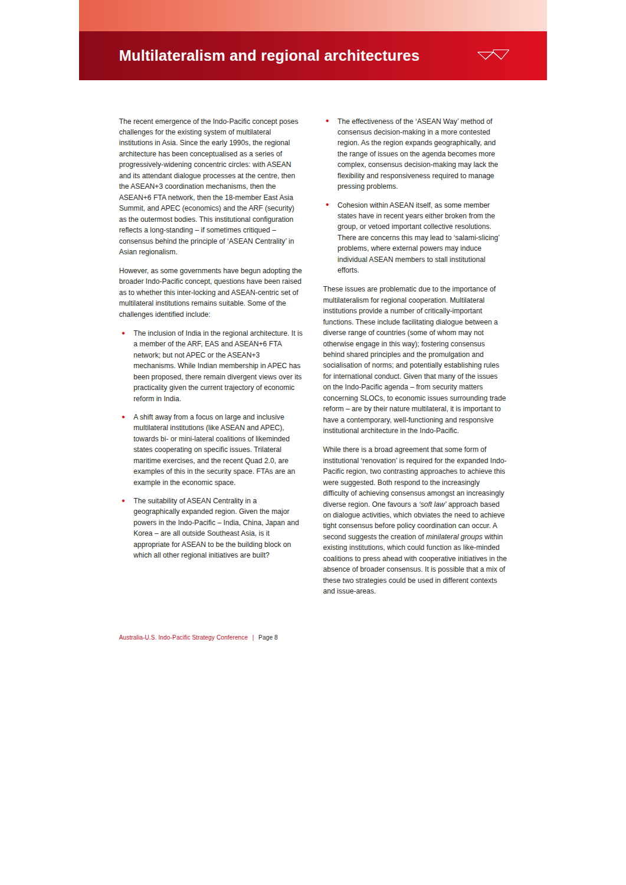Multilateralism and regional architectures
The recent emergence of the Indo-Pacific concept poses challenges for the existing system of multilateral institutions in Asia. Since the early 1990s, the regional architecture has been conceptualised as a series of progressively-widening concentric circles: with ASEAN and its attendant dialogue processes at the centre, then the ASEAN+3 coordination mechanisms, then the ASEAN+6 FTA network, then the 18-member East Asia Summit, and APEC (economics) and the ARF (security) as the outermost bodies. This institutional configuration reflects a long-standing – if sometimes critiqued – consensus behind the principle of ‘ASEAN Centrality’ in Asian regionalism.
However, as some governments have begun adopting the broader Indo-Pacific concept, questions have been raised as to whether this inter-locking and ASEAN-centric set of multilateral institutions remains suitable. Some of the challenges identified include:
The inclusion of India in the regional architecture. It is a member of the ARF, EAS and ASEAN+6 FTA network; but not APEC or the ASEAN+3 mechanisms. While Indian membership in APEC has been proposed, there remain divergent views over its practicality given the current trajectory of economic reform in India.
A shift away from a focus on large and inclusive multilateral institutions (like ASEAN and APEC), towards bi- or mini-lateral coalitions of likeminded states cooperating on specific issues. Trilateral maritime exercises, and the recent Quad 2.0, are examples of this in the security space. FTAs are an example in the economic space.
The suitability of ASEAN Centrality in a geographically expanded region. Given the major powers in the Indo-Pacific – India, China, Japan and Korea – are all outside Southeast Asia, is it appropriate for ASEAN to be the building block on which all other regional initiatives are built?
The effectiveness of the ‘ASEAN Way’ method of consensus decision-making in a more contested region. As the region expands geographically, and the range of issues on the agenda becomes more complex, consensus decision-making may lack the flexibility and responsiveness required to manage pressing problems.
Cohesion within ASEAN itself, as some member states have in recent years either broken from the group, or vetoed important collective resolutions. There are concerns this may lead to ‘salami-slicing’ problems, where external powers may induce individual ASEAN members to stall institutional efforts.
These issues are problematic due to the importance of multilateralism for regional cooperation. Multilateral institutions provide a number of critically-important functions. These include facilitating dialogue between a diverse range of countries (some of whom may not otherwise engage in this way); fostering consensus behind shared principles and the promulgation and socialisation of norms; and potentially establishing rules for international conduct. Given that many of the issues on the Indo-Pacific agenda – from security matters concerning SLOCs, to economic issues surrounding trade reform – are by their nature multilateral, it is important to have a contemporary, well-functioning and responsive institutional architecture in the Indo-Pacific.
While there is a broad agreement that some form of institutional ‘renovation’ is required for the expanded Indo-Pacific region, two contrasting approaches to achieve this were suggested. Both respond to the increasingly difficulty of achieving consensus amongst an increasingly diverse region. One favours a ‘soft law’ approach based on dialogue activities, which obviates the need to achieve tight consensus before policy coordination can occur. A second suggests the creation of minilateral groups within existing institutions, which could function as like-minded coalitions to press ahead with cooperative initiatives in the absence of broader consensus. It is possible that a mix of these two strategies could be used in different contexts and issue-areas.
Australia-U.S. Indo-Pacific Strategy Conference|Page 8